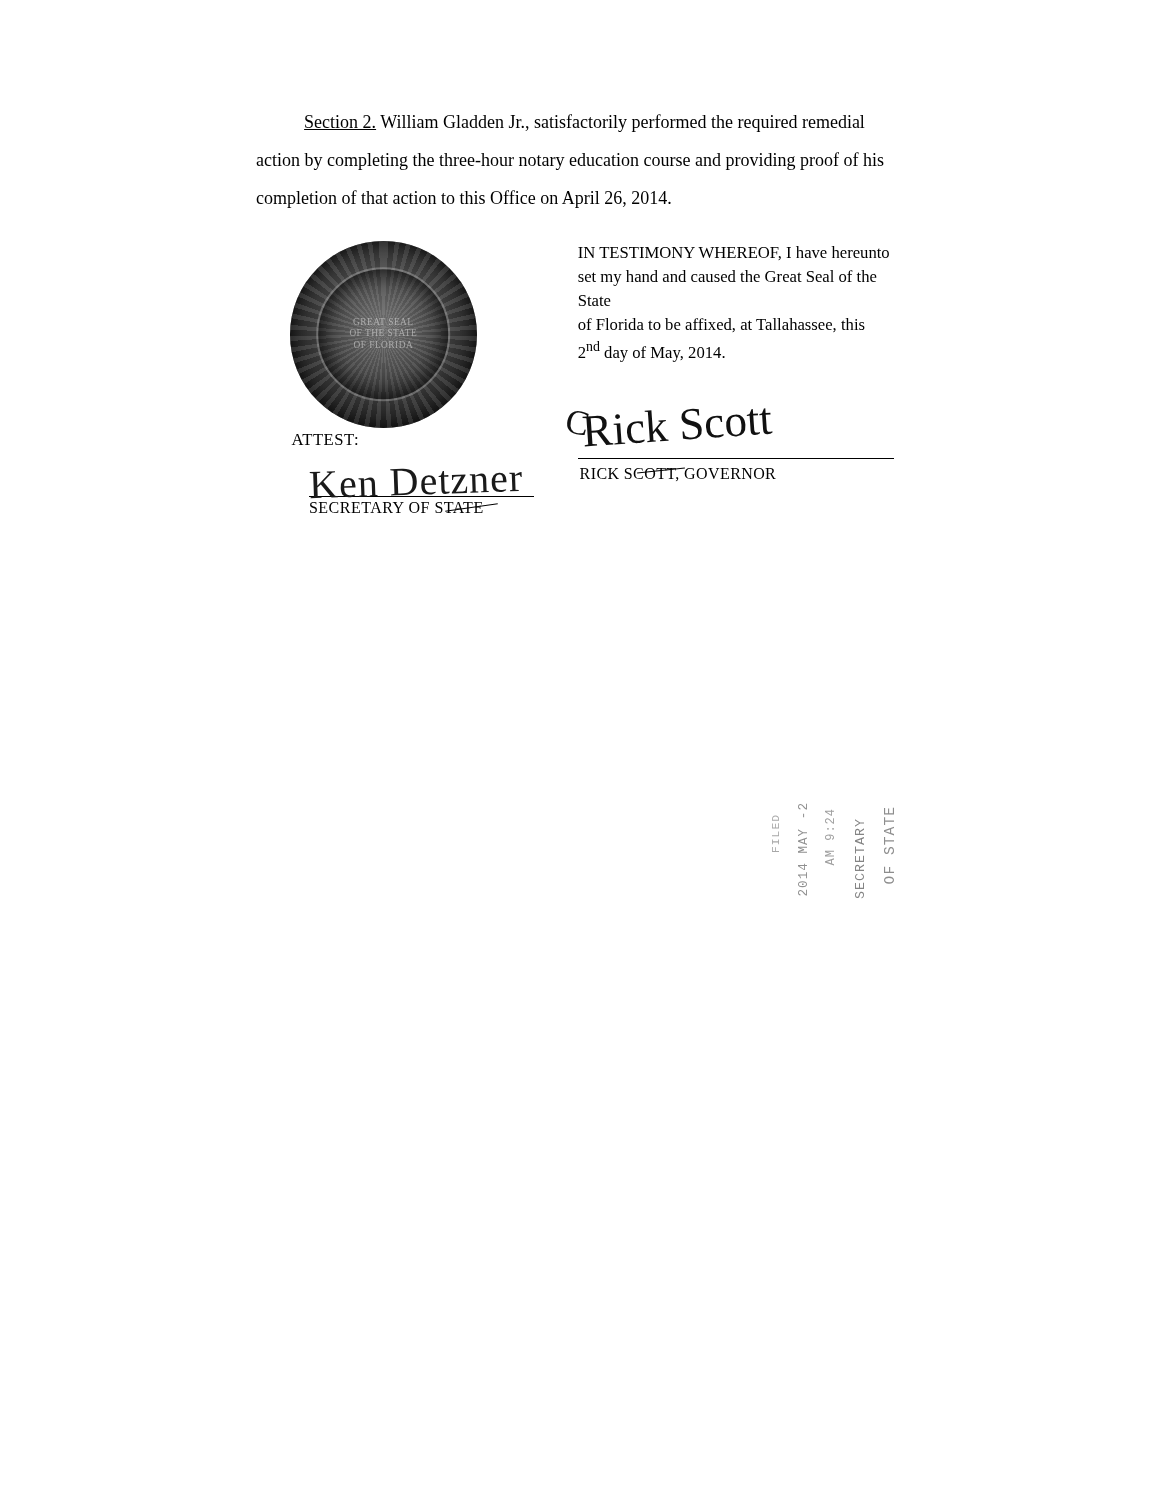Section 2. William Gladden Jr., satisfactorily performed the required remedial action by completing the three-hour notary education course and providing proof of his completion of that action to this Office on April 26, 2014.
GREAT SEAL
OF THE STATE
OF FLORIDA
ATTEST:
Ken Detzner
SECRETARY OF STATE
IN TESTIMONY WHEREOF, I have hereunto
set my hand and caused the Great Seal of the State
of Florida to be affixed, at Tallahassee, this
2nd day of May, 2014.
C
Rick Scott
RICK SCOTT, GOVERNOR
FILED 2014 MAY -2 AM 9:24 SECRETARY OF STATE